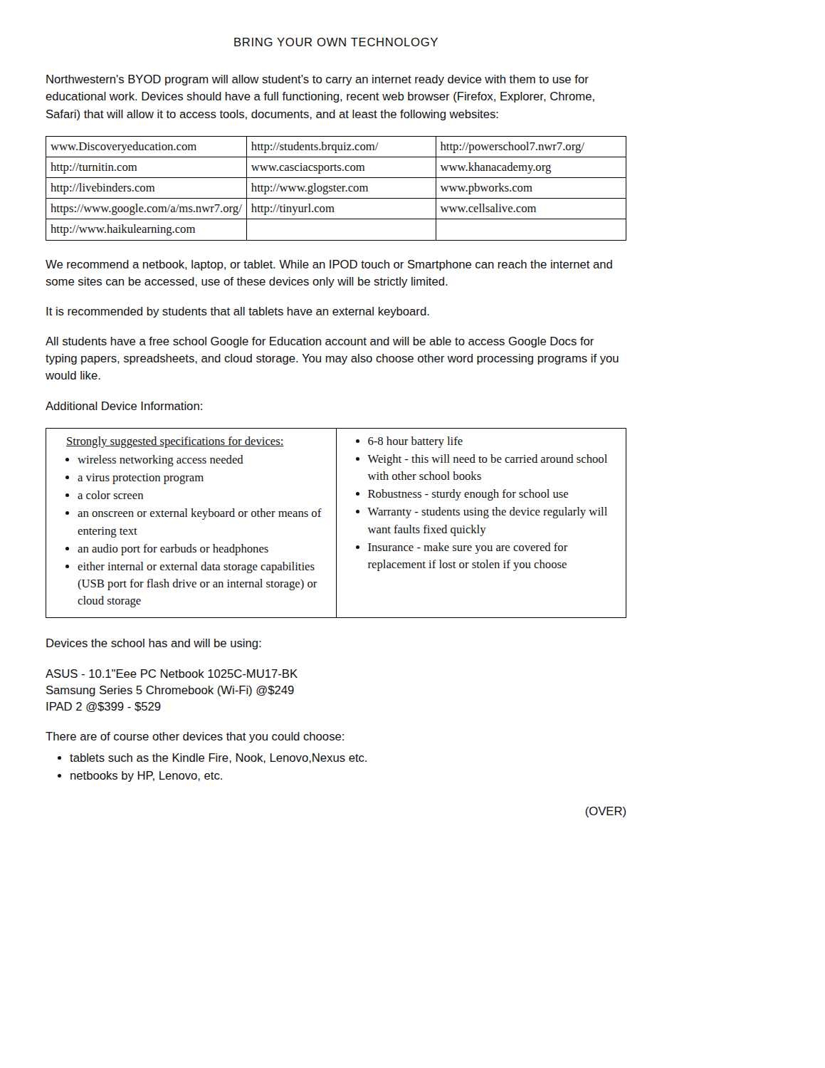BRING YOUR OWN TECHNOLOGY
Northwestern's BYOD program will allow student's to carry an internet ready device with them to use for educational work. Devices should have a full functioning, recent web browser (Firefox, Explorer, Chrome, Safari) that will allow it to access tools, documents, and at least the following websites:
| www.Discoveryeducation.com | http://students.brquiz.com/ | http://powerschool7.nwr7.org/ |
| http://turnitin.com | www.casciacsports.com | www.khanacademy.org |
| http://livebinders.com | http://www.glogster.com | www.pbworks.com |
| https://www.google.com/a/ms.nwr7.org/ | http://tinyurl.com | www.cellsalive.com |
| http://www.haikulearning.com | | |
We recommend a netbook, laptop, or tablet. While an IPOD touch or Smartphone can reach the internet and some sites can be accessed, use of these devices only will be strictly limited.
It is recommended by students that all tablets have an external keyboard.
All students have a free school Google for Education account and will be able to access Google Docs for typing papers, spreadsheets, and cloud storage. You may also choose other word processing programs if you would like.
Additional Device Information:
| Strongly suggested specifications for devices: wireless networking access needed a virus protection program a color screen an onscreen or external keyboard or other means of entering text an audio port for earbuds or headphones either internal or external data storage capabilities (USB port for flash drive or an internal storage) or cloud storage | 6-8 hour battery life Weight - this will need to be carried around school with other school books Robustness - sturdy enough for school use Warranty - students using the device regularly will want faults fixed quickly Insurance - make sure you are covered for replacement if lost or stolen if you choose |
Devices the school has and will be using:
ASUS - 10.1"Eee PC Netbook 1025C-MU17-BK
Samsung Series 5 Chromebook (Wi-Fi) @$249
IPAD 2 @$399 - $529
There are of course other devices that you could choose:
tablets such as the Kindle Fire, Nook, Lenovo,Nexus etc.
netbooks by HP, Lenovo, etc.
(OVER)